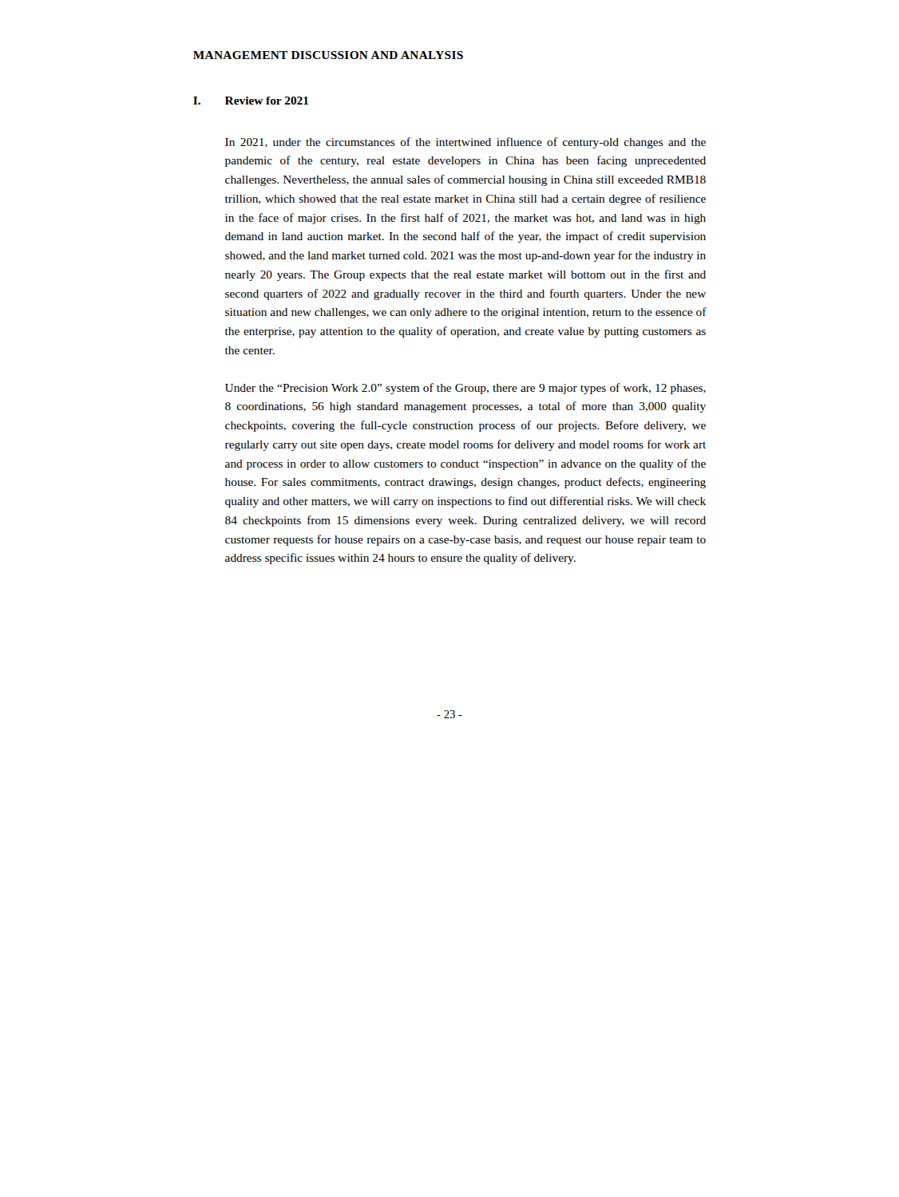MANAGEMENT DISCUSSION AND ANALYSIS
I. Review for 2021
In 2021, under the circumstances of the intertwined influence of century-old changes and the pandemic of the century, real estate developers in China has been facing unprecedented challenges. Nevertheless, the annual sales of commercial housing in China still exceeded RMB18 trillion, which showed that the real estate market in China still had a certain degree of resilience in the face of major crises. In the first half of 2021, the market was hot, and land was in high demand in land auction market. In the second half of the year, the impact of credit supervision showed, and the land market turned cold. 2021 was the most up-and-down year for the industry in nearly 20 years. The Group expects that the real estate market will bottom out in the first and second quarters of 2022 and gradually recover in the third and fourth quarters. Under the new situation and new challenges, we can only adhere to the original intention, return to the essence of the enterprise, pay attention to the quality of operation, and create value by putting customers as the center.
Under the “Precision Work 2.0” system of the Group, there are 9 major types of work, 12 phases, 8 coordinations, 56 high standard management processes, a total of more than 3,000 quality checkpoints, covering the full-cycle construction process of our projects. Before delivery, we regularly carry out site open days, create model rooms for delivery and model rooms for work art and process in order to allow customers to conduct “inspection” in advance on the quality of the house. For sales commitments, contract drawings, design changes, product defects, engineering quality and other matters, we will carry on inspections to find out differential risks. We will check 84 checkpoints from 15 dimensions every week. During centralized delivery, we will record customer requests for house repairs on a case-by-case basis, and request our house repair team to address specific issues within 24 hours to ensure the quality of delivery.
- 23 -